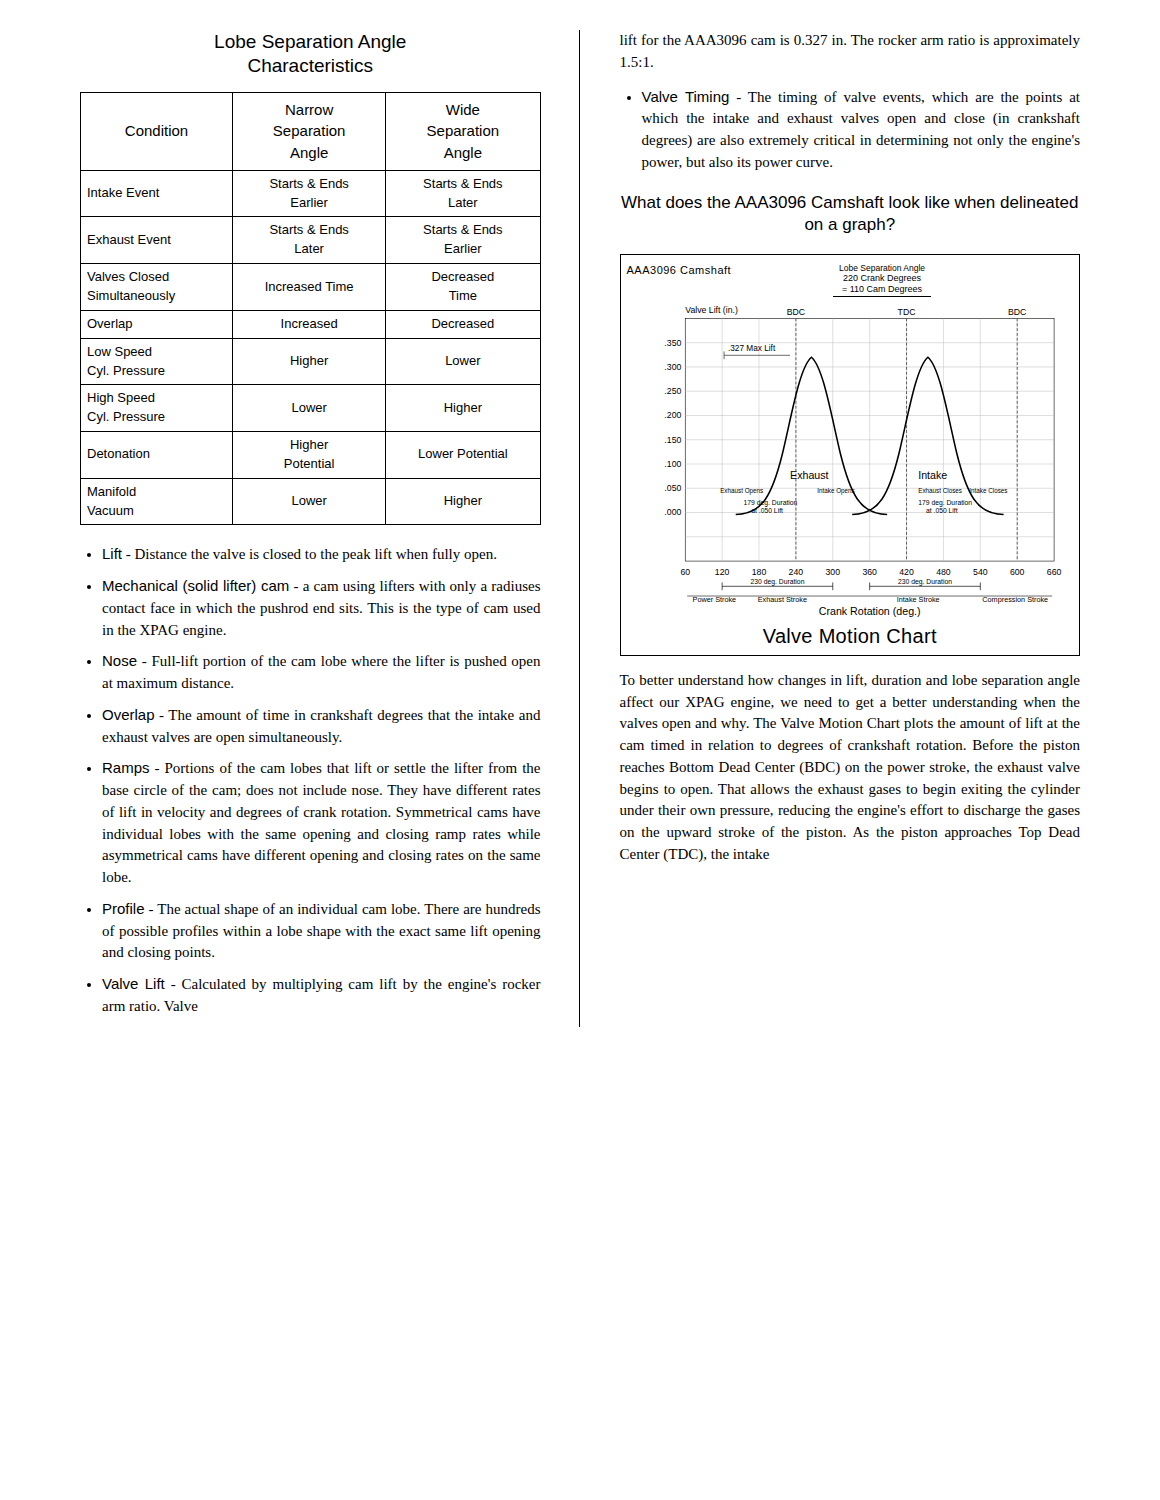Lobe Separation Angle
Characteristics
| Condition | Narrow Separation Angle | Wide Separation Angle |
| --- | --- | --- |
| Intake Event | Starts & Ends Earlier | Starts & Ends Later |
| Exhaust Event | Starts & Ends Later | Starts & Ends Earlier |
| Valves Closed Simultaneously | Increased Time | Decreased Time |
| Overlap | Increased | Decreased |
| Low Speed Cyl. Pressure | Higher | Lower |
| High Speed Cyl. Pressure | Lower | Higher |
| Detonation | Higher Potential | Lower Potential |
| Manifold Vacuum | Lower | Higher |
Lift - Distance the valve is closed to the peak lift when fully open.
Mechanical (solid lifter) cam - a cam using lifters with only a radiuses contact face in which the pushrod end sits. This is the type of cam used in the XPAG engine.
Nose - Full-lift portion of the cam lobe where the lifter is pushed open at maximum distance.
Overlap - The amount of time in crankshaft degrees that the intake and exhaust valves are open simultaneously.
Ramps - Portions of the cam lobes that lift or settle the lifter from the base circle of the cam; does not include nose. They have different rates of lift in velocity and degrees of crank rotation. Symmetrical cams have individual lobes with the same opening and closing ramp rates while asymmetrical cams have different opening and closing rates on the same lobe.
Profile - The actual shape of an individual cam lobe. There are hundreds of possible profiles within a lobe shape with the exact same lift opening and closing points.
Valve Lift - Calculated by multiplying cam lift by the engine's rocker arm ratio. Valve
lift for the AAA3096 cam is 0.327 in. The rocker arm ratio is approximately 1.5:1.
Valve Timing - The timing of valve events, which are the points at which the intake and exhaust valves open and close (in crankshaft degrees) are also extremely critical in determining not only the engine's power, but also its power curve.
What does the AAA3096 Camshaft look like when delineated on a graph?
AAA3096 Camshaft
Lobe Separation Angle
220 Crank Degrees
= 110 Cam Degrees
.350 .300 .250 .200 .150 .100 .050 .000 Valve Lift (in.) BDC TDC BDC .327 Max Lift Exhaust Intake Exhaust Opens Intake Opens Exhaust Closes Intake Closes 179 deg. Duration at .050 Lift 179 deg. Duration at .050 Lift 60 120 180 240 300 360 420 480 540 600 660 230 deg. Duration 230 deg. Duration Power Stroke Exhaust Stroke Intake Stroke Compression Stroke Crank Rotation (deg.)
Valve Motion Chart
To better understand how changes in lift, duration and lobe separation angle affect our XPAG engine, we need to get a better understanding when the valves open and why. The Valve Motion Chart plots the amount of lift at the cam timed in relation to degrees of crankshaft rotation. Before the piston reaches Bottom Dead Center (BDC) on the power stroke, the exhaust valve begins to open. That allows the exhaust gases to begin exiting the cylinder under their own pressure, reducing the engine's effort to discharge the gases on the upward stroke of the piston. As the piston approaches Top Dead Center (TDC), the intake